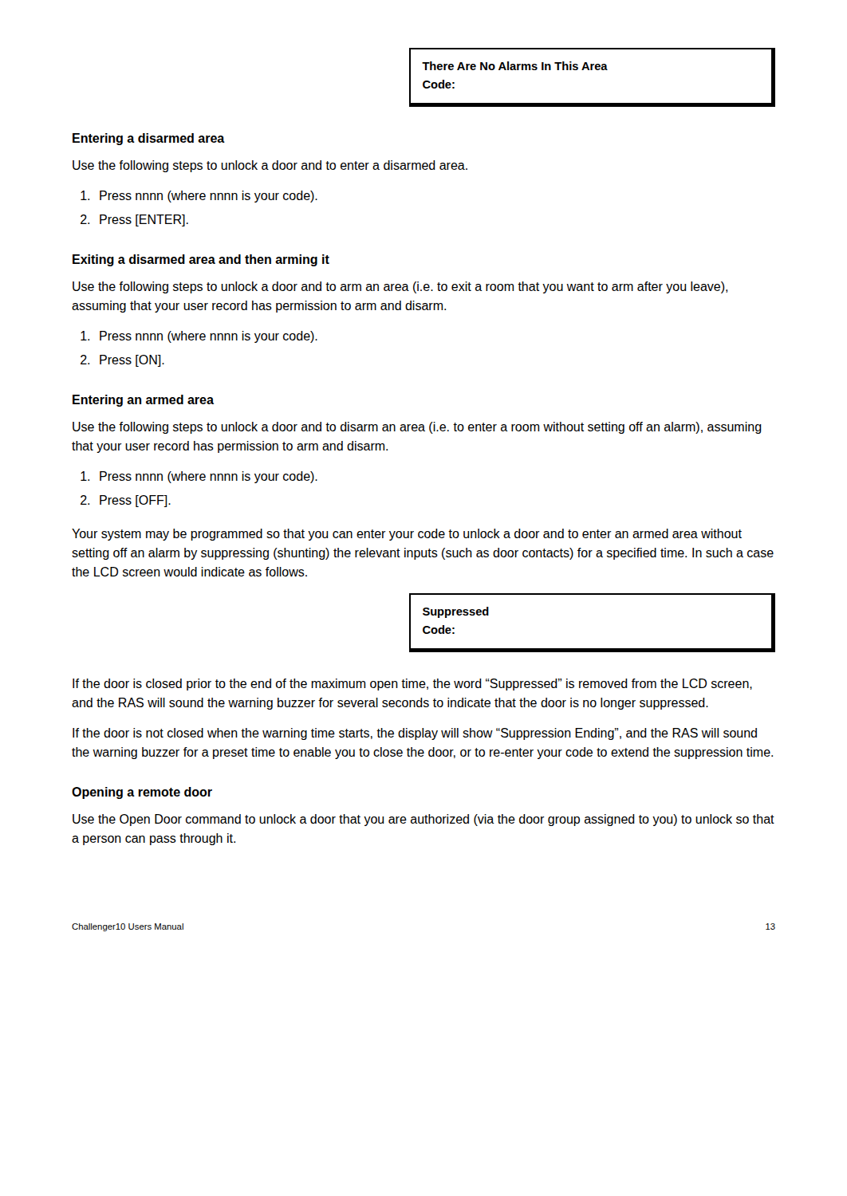There Are No Alarms In This Area
Code:
Entering a disarmed area
Use the following steps to unlock a door and to enter a disarmed area.
Press nnnn (where nnnn is your code).
Press [ENTER].
Exiting a disarmed area and then arming it
Use the following steps to unlock a door and to arm an area (i.e. to exit a room that you want to arm after you leave), assuming that your user record has permission to arm and disarm.
Press nnnn (where nnnn is your code).
Press [ON].
Entering an armed area
Use the following steps to unlock a door and to disarm an area (i.e. to enter a room without setting off an alarm), assuming that your user record has permission to arm and disarm.
Press nnnn (where nnnn is your code).
Press [OFF].
Your system may be programmed so that you can enter your code to unlock a door and to enter an armed area without setting off an alarm by suppressing (shunting) the relevant inputs (such as door contacts) for a specified time. In such a case the LCD screen would indicate as follows.
Suppressed
Code:
If the door is closed prior to the end of the maximum open time, the word “Suppressed” is removed from the LCD screen, and the RAS will sound the warning buzzer for several seconds to indicate that the door is no longer suppressed.
If the door is not closed when the warning time starts, the display will show “Suppression Ending”, and the RAS will sound the warning buzzer for a preset time to enable you to close the door, or to re-enter your code to extend the suppression time.
Opening a remote door
Use the Open Door command to unlock a door that you are authorized (via the door group assigned to you) to unlock so that a person can pass through it.
Challenger10 Users Manual 13